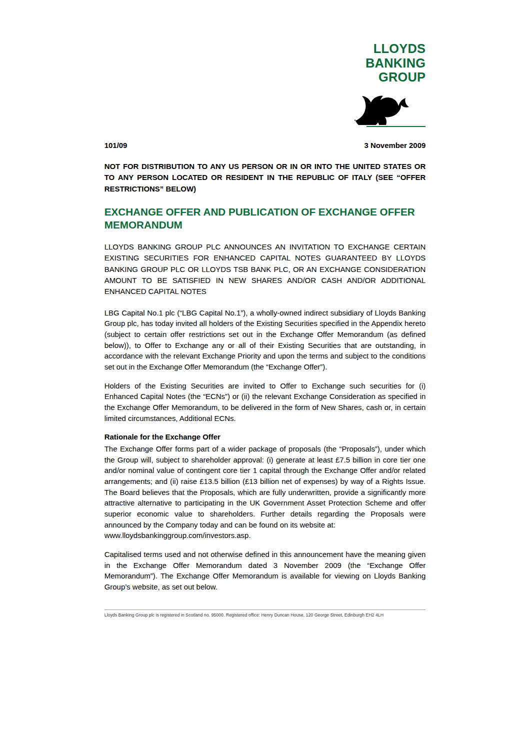Lloyds
Banking
Group
101/09 3 November 2009
NOT FOR DISTRIBUTION TO ANY US PERSON OR IN OR INTO THE UNITED STATES OR TO ANY PERSON LOCATED OR RESIDENT IN THE REPUBLIC OF ITALY (SEE “OFFER RESTRICTIONS” BELOW)
Exchange Offer and Publication of Exchange Offer Memorandum
LLOYDS BANKING GROUP PLC ANNOUNCES AN INVITATION TO EXCHANGE CERTAIN EXISTING SECURITIES FOR ENHANCED CAPITAL NOTES GUARANTEED BY LLOYDS BANKING GROUP PLC OR LLOYDS TSB BANK PLC, OR AN EXCHANGE CONSIDERATION AMOUNT TO BE SATISFIED IN NEW SHARES AND/OR CASH AND/OR ADDITIONAL ENHANCED CAPITAL NOTES
LBG Capital No.1 plc (“LBG Capital No.1”), a wholly-owned indirect subsidiary of Lloyds Banking Group plc, has today invited all holders of the Existing Securities specified in the Appendix hereto (subject to certain offer restrictions set out in the Exchange Offer Memorandum (as defined below)), to Offer to Exchange any or all of their Existing Securities that are outstanding, in accordance with the relevant Exchange Priority and upon the terms and subject to the conditions set out in the Exchange Offer Memorandum (the “Exchange Offer”).
Holders of the Existing Securities are invited to Offer to Exchange such securities for (i) Enhanced Capital Notes (the “ECNs”) or (ii) the relevant Exchange Consideration as specified in the Exchange Offer Memorandum, to be delivered in the form of New Shares, cash or, in certain limited circumstances, Additional ECNs.
Rationale for the Exchange Offer
The Exchange Offer forms part of a wider package of proposals (the “Proposals”), under which the Group will, subject to shareholder approval: (i) generate at least £7.5 billion in core tier one and/or nominal value of contingent core tier 1 capital through the Exchange Offer and/or related arrangements; and (ii) raise £13.5 billion (£13 billion net of expenses) by way of a Rights Issue. The Board believes that the Proposals, which are fully underwritten, provide a significantly more attractive alternative to participating in the UK Government Asset Protection Scheme and offer superior economic value to shareholders. Further details regarding the Proposals were announced by the Company today and can be found on its website at:
www.lloydsbankinggroup.com/investors.asp.
Capitalised terms used and not otherwise defined in this announcement have the meaning given in the Exchange Offer Memorandum dated 3 November 2009 (the “Exchange Offer Memorandum”). The Exchange Offer Memorandum is available for viewing on Lloyds Banking Group’s website, as set out below.
Lloyds Banking Group plc is registered in Scotland no. 95000. Registered office: Henry Duncan House, 120 George Street, Edinburgh EH2 4LH